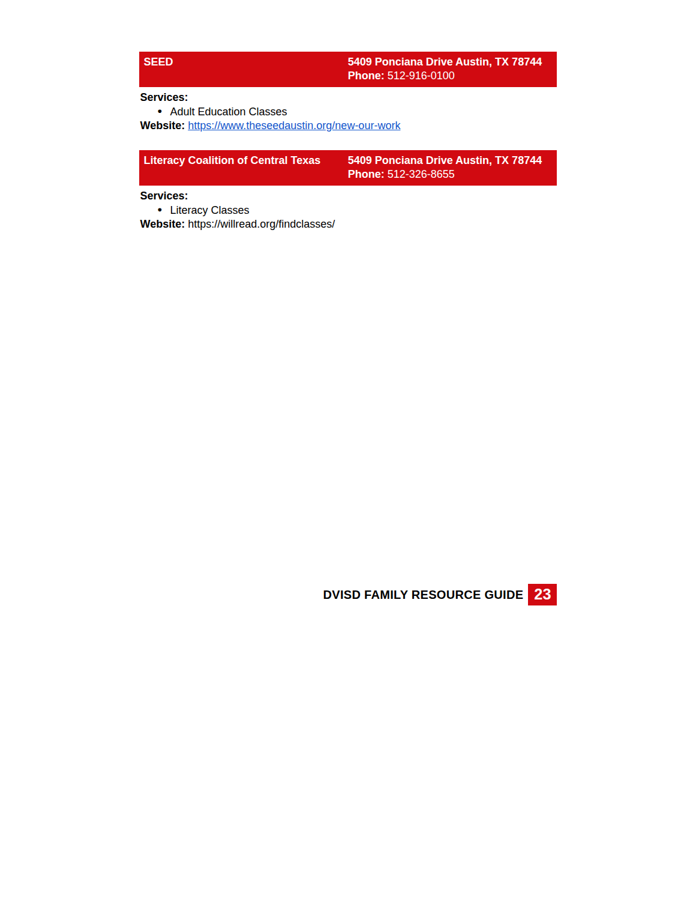SEED
5409 Ponciana Drive Austin, TX 78744
Phone: 512-916-0100
Services:
Adult Education Classes
Website: https://www.theseedaustin.org/new-our-work
Literacy Coalition of Central Texas
5409 Ponciana Drive Austin, TX 78744
Phone: 512-326-8655
Services:
Literacy Classes
Website: https://willread.org/findclasses/
DVISD Family Resource Guide
23